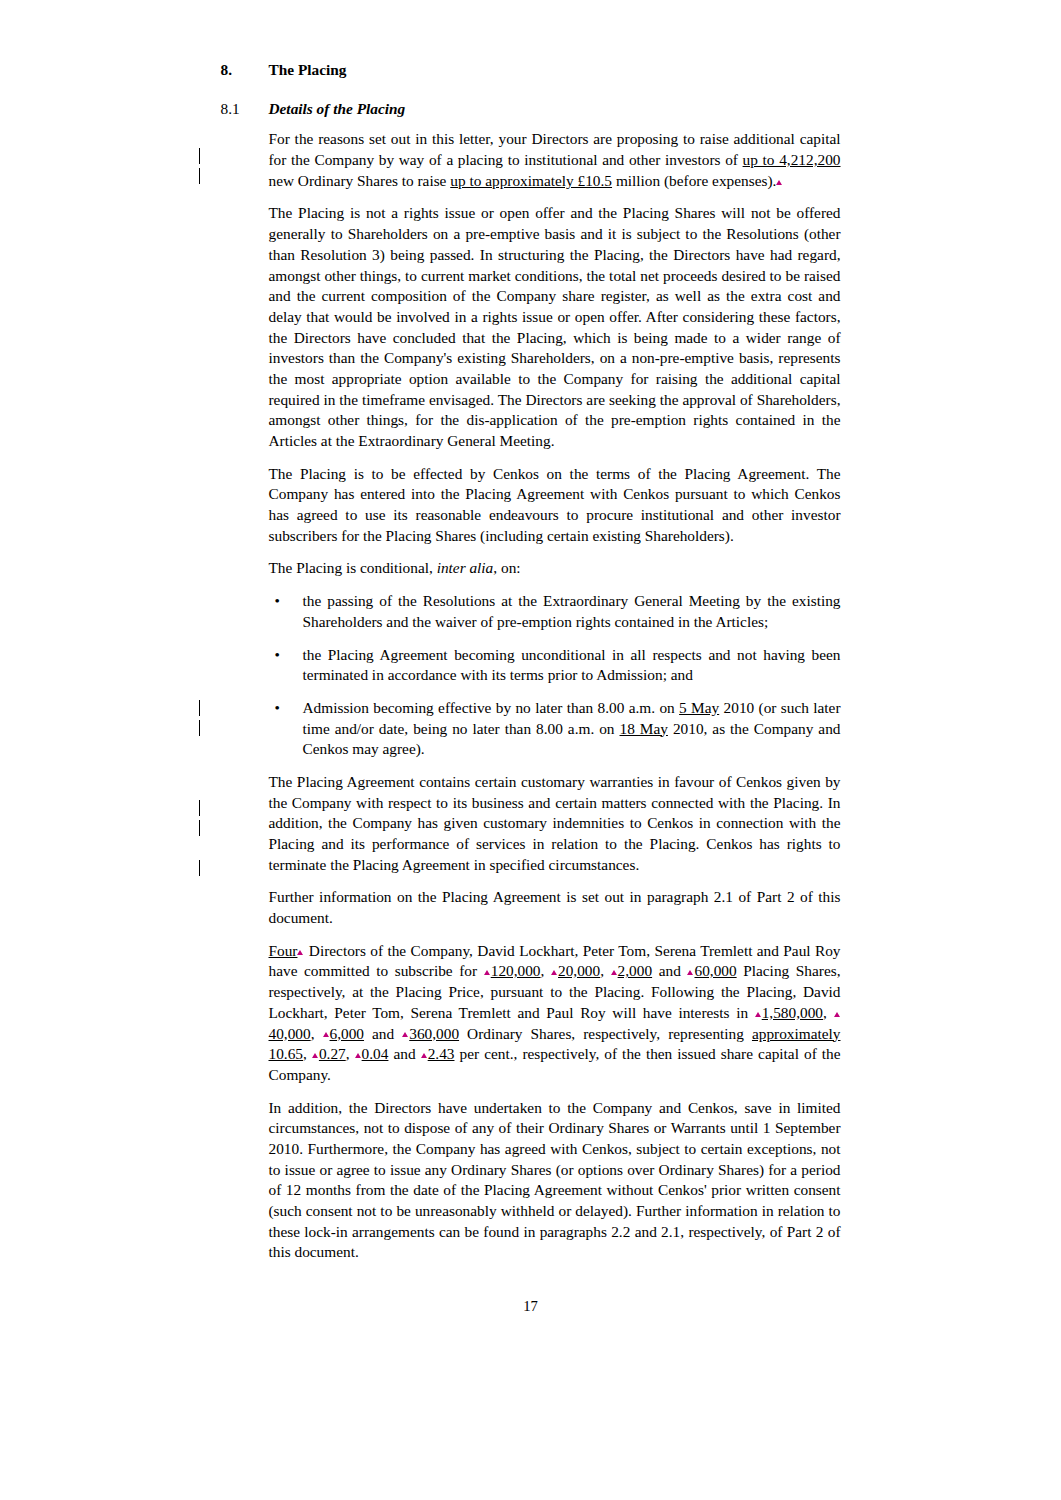8. The Placing
8.1 Details of the Placing
For the reasons set out in this letter, your Directors are proposing to raise additional capital for the Company by way of a placing to institutional and other investors of up to 4,212,200 new Ordinary Shares to raise up to approximately £10.5 million (before expenses).
The Placing is not a rights issue or open offer and the Placing Shares will not be offered generally to Shareholders on a pre-emptive basis and it is subject to the Resolutions (other than Resolution 3) being passed. In structuring the Placing, the Directors have had regard, amongst other things, to current market conditions, the total net proceeds desired to be raised and the current composition of the Company share register, as well as the extra cost and delay that would be involved in a rights issue or open offer. After considering these factors, the Directors have concluded that the Placing, which is being made to a wider range of investors than the Company's existing Shareholders, on a non-pre-emptive basis, represents the most appropriate option available to the Company for raising the additional capital required in the timeframe envisaged. The Directors are seeking the approval of Shareholders, amongst other things, for the dis-application of the pre-emption rights contained in the Articles at the Extraordinary General Meeting.
The Placing is to be effected by Cenkos on the terms of the Placing Agreement. The Company has entered into the Placing Agreement with Cenkos pursuant to which Cenkos has agreed to use its reasonable endeavours to procure institutional and other investor subscribers for the Placing Shares (including certain existing Shareholders).
The Placing is conditional, inter alia, on:
the passing of the Resolutions at the Extraordinary General Meeting by the existing Shareholders and the waiver of pre-emption rights contained in the Articles;
the Placing Agreement becoming unconditional in all respects and not having been terminated in accordance with its terms prior to Admission; and
Admission becoming effective by no later than 8.00 a.m. on 5 May 2010 (or such later time and/or date, being no later than 8.00 a.m. on 18 May 2010, as the Company and Cenkos may agree).
The Placing Agreement contains certain customary warranties in favour of Cenkos given by the Company with respect to its business and certain matters connected with the Placing. In addition, the Company has given customary indemnities to Cenkos in connection with the Placing and its performance of services in relation to the Placing. Cenkos has rights to terminate the Placing Agreement in specified circumstances.
Further information on the Placing Agreement is set out in paragraph 2.1 of Part 2 of this document.
Four Directors of the Company, David Lockhart, Peter Tom, Serena Tremlett and Paul Roy have committed to subscribe for 120,000, 20,000, 2,000 and 60,000 Placing Shares, respectively, at the Placing Price, pursuant to the Placing. Following the Placing, David Lockhart, Peter Tom, Serena Tremlett and Paul Roy will have interests in 1,580,000, 40,000, 6,000 and 360,000 Ordinary Shares, respectively, representing approximately 10.65, 0.27, 0.04 and 2.43 per cent., respectively, of the then issued share capital of the Company.
In addition, the Directors have undertaken to the Company and Cenkos, save in limited circumstances, not to dispose of any of their Ordinary Shares or Warrants until 1 September 2010. Furthermore, the Company has agreed with Cenkos, subject to certain exceptions, not to issue or agree to issue any Ordinary Shares (or options over Ordinary Shares) for a period of 12 months from the date of the Placing Agreement without Cenkos' prior written consent (such consent not to be unreasonably withheld or delayed). Further information in relation to these lock-in arrangements can be found in paragraphs 2.2 and 2.1, respectively, of Part 2 of this document.
17